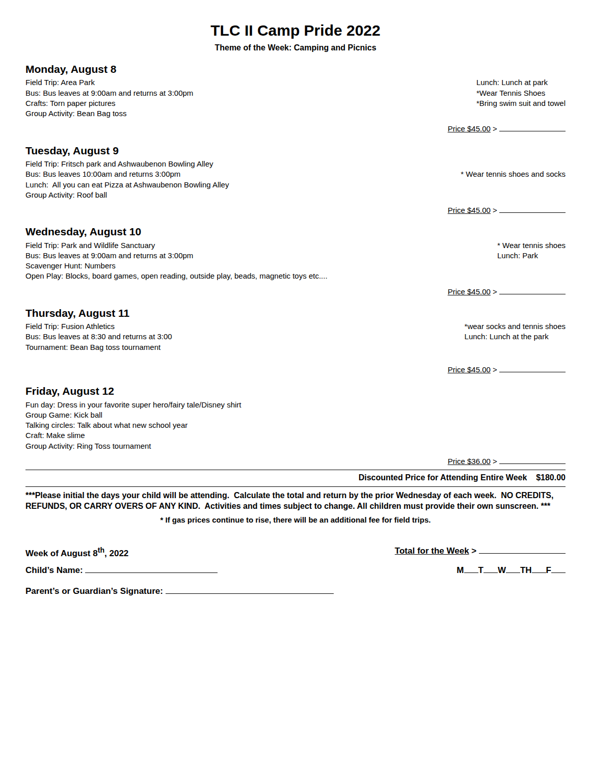TLC II Camp Pride 2022
Theme of the Week: Camping and Picnics
Monday, August 8
Field Trip: Area Park
Bus: Bus leaves at 9:00am and returns at 3:00pm
Crafts: Torn paper pictures
Group Activity: Bean Bag toss
Lunch: Lunch at park
*Wear Tennis Shoes
*Bring swim suit and towel
Price $45.00 >
Tuesday, August 9
Field Trip: Fritsch park and Ashwaubenon Bowling Alley
Bus: Bus leaves 10:00am and returns 3:00pm
Lunch: All you can eat Pizza at Ashwaubenon Bowling Alley
Group Activity: Roof ball
* Wear tennis shoes and socks
Price $45.00 >
Wednesday, August 10
Field Trip: Park and Wildlife Sanctuary
Bus: Bus leaves at 9:00am and returns at 3:00pm
Scavenger Hunt: Numbers
Open Play: Blocks, board games, open reading, outside play, beads, magnetic toys etc....
* Wear tennis shoes
Lunch: Park
Price $45.00 >
Thursday, August 11
Field Trip: Fusion Athletics
Bus: Bus leaves at 8:30 and returns at 3:00
Tournament: Bean Bag toss tournament
*wear socks and tennis shoes
Lunch: Lunch at the park
Price $45.00 >
Friday, August 12
Fun day: Dress in your favorite super hero/fairy tale/Disney shirt
Group Game: Kick ball
Talking circles: Talk about what new school year
Craft: Make slime
Group Activity: Ring Toss tournament
Price $36.00 >
Discounted Price for Attending Entire Week $180.00
***Please initial the days your child will be attending. Calculate the total and return by the prior Wednesday of each week. NO CREDITS, REFUNDS, OR CARRY OVERS OF ANY KIND. Activities and times subject to change. All children must provide their own sunscreen. ***
* If gas prices continue to rise, there will be an additional fee for field trips.
Week of August 8th, 2022
Total for the Week >
Child’s Name:
M T W TH F
Parent’s or Guardian’s Signature: